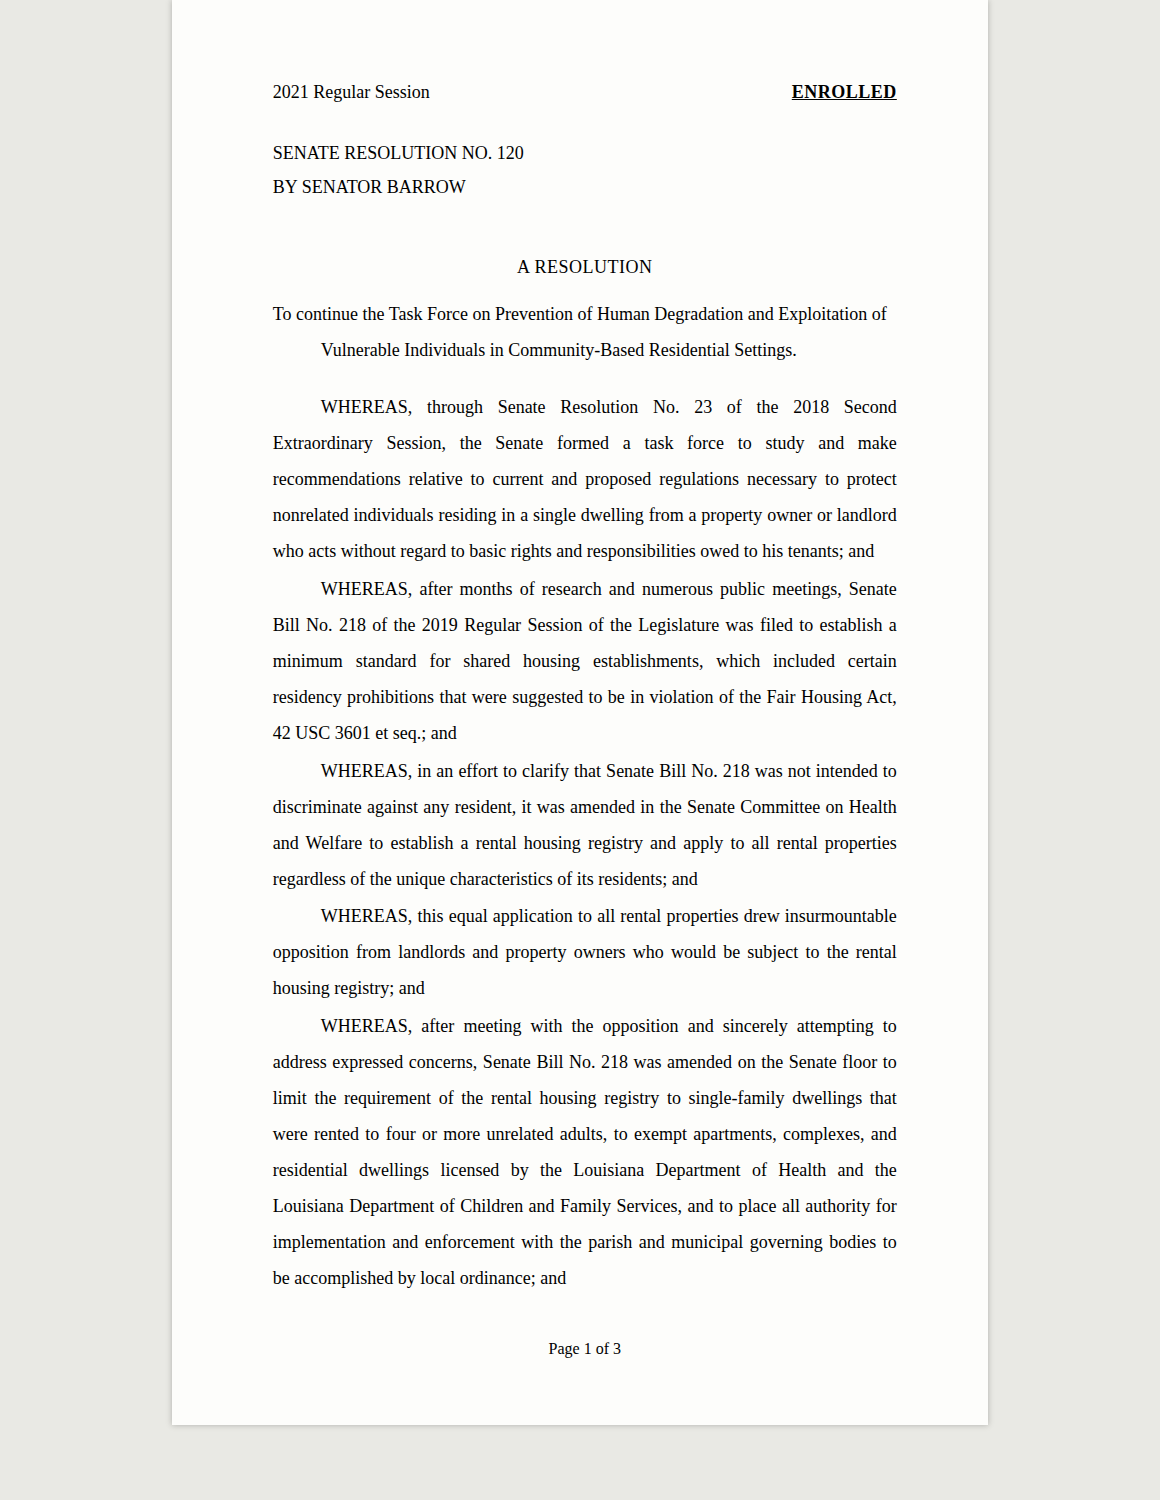2021 Regular Session
ENROLLED
SENATE RESOLUTION NO. 120
BY SENATOR BARROW
A RESOLUTION
To continue the Task Force on Prevention of Human Degradation and Exploitation of Vulnerable Individuals in Community-Based Residential Settings.
WHEREAS, through Senate Resolution No. 23 of the 2018 Second Extraordinary Session, the Senate formed a task force to study and make recommendations relative to current and proposed regulations necessary to protect nonrelated individuals residing in a single dwelling from a property owner or landlord who acts without regard to basic rights and responsibilities owed to his tenants; and
WHEREAS, after months of research and numerous public meetings, Senate Bill No. 218 of the 2019 Regular Session of the Legislature was filed to establish a minimum standard for shared housing establishments, which included certain residency prohibitions that were suggested to be in violation of the Fair Housing Act, 42 USC 3601 et seq.; and
WHEREAS, in an effort to clarify that Senate Bill No. 218 was not intended to discriminate against any resident, it was amended in the Senate Committee on Health and Welfare to establish a rental housing registry and apply to all rental properties regardless of the unique characteristics of its residents; and
WHEREAS, this equal application to all rental properties drew insurmountable opposition from landlords and property owners who would be subject to the rental housing registry; and
WHEREAS, after meeting with the opposition and sincerely attempting to address expressed concerns, Senate Bill No. 218 was amended on the Senate floor to limit the requirement of the rental housing registry to single-family dwellings that were rented to four or more unrelated adults, to exempt apartments, complexes, and residential dwellings licensed by the Louisiana Department of Health and the Louisiana Department of Children and Family Services, and to place all authority for implementation and enforcement with the parish and municipal governing bodies to be accomplished by local ordinance; and
Page 1 of 3